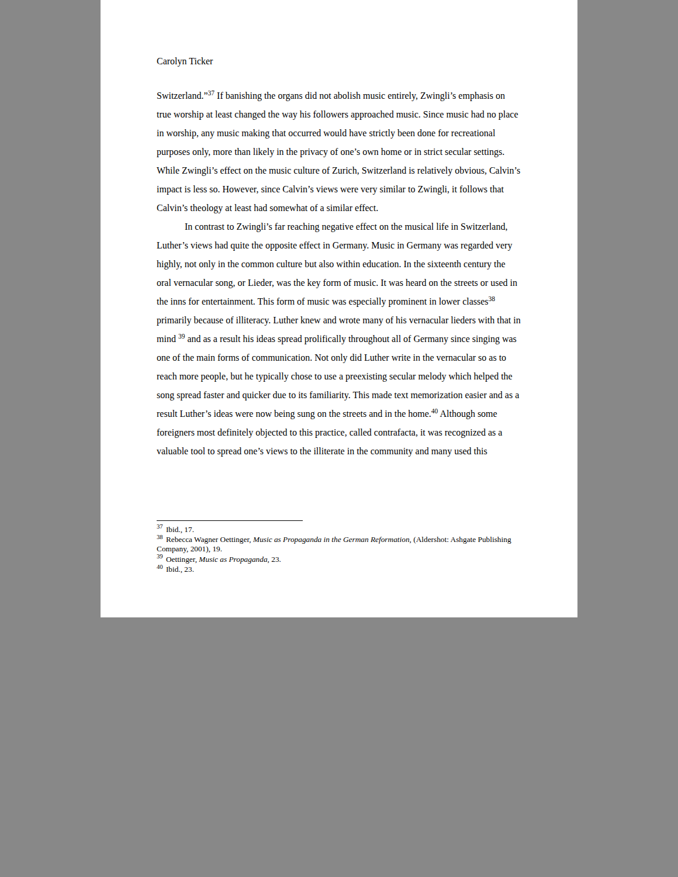Carolyn Ticker
Switzerland.”37 If banishing the organs did not abolish music entirely, Zwingli’s emphasis on true worship at least changed the way his followers approached music. Since music had no place in worship, any music making that occurred would have strictly been done for recreational purposes only, more than likely in the privacy of one’s own home or in strict secular settings. While Zwingli’s effect on the music culture of Zurich, Switzerland is relatively obvious, Calvin’s impact is less so. However, since Calvin’s views were very similar to Zwingli, it follows that Calvin’s theology at least had somewhat of a similar effect.
In contrast to Zwingli’s far reaching negative effect on the musical life in Switzerland, Luther’s views had quite the opposite effect in Germany. Music in Germany was regarded very highly, not only in the common culture but also within education. In the sixteenth century the oral vernacular song, or Lieder, was the key form of music. It was heard on the streets or used in the inns for entertainment. This form of music was especially prominent in lower classes38 primarily because of illiteracy. Luther knew and wrote many of his vernacular lieders with that in mind 39 and as a result his ideas spread prolifically throughout all of Germany since singing was one of the main forms of communication. Not only did Luther write in the vernacular so as to reach more people, but he typically chose to use a preexisting secular melody which helped the song spread faster and quicker due to its familiarity. This made text memorization easier and as a result Luther’s ideas were now being sung on the streets and in the home.40 Although some foreigners most definitely objected to this practice, called contrafacta, it was recognized as a valuable tool to spread one’s views to the illiterate in the community and many used this
37 Ibid., 17.
38 Rebecca Wagner Oettinger, Music as Propaganda in the German Reformation, (Aldershot: Ashgate Publishing Company, 2001), 19.
39 Oettinger, Music as Propaganda, 23.
40 Ibid., 23.